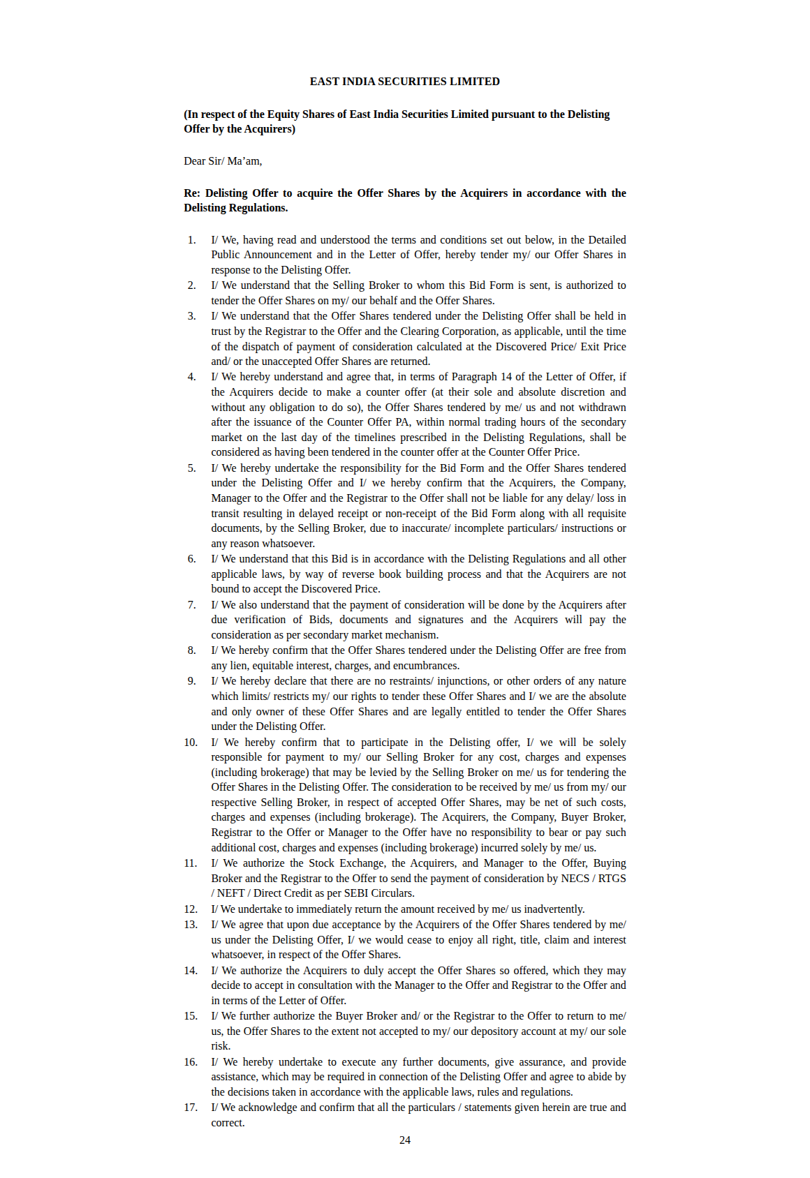EAST INDIA SECURITIES LIMITED
(In respect of the Equity Shares of East India Securities Limited pursuant to the Delisting Offer by the Acquirers)
Dear Sir/ Ma’am,
Re: Delisting Offer to acquire the Offer Shares by the Acquirers in accordance with the Delisting Regulations.
I/ We, having read and understood the terms and conditions set out below, in the Detailed Public Announcement and in the Letter of Offer, hereby tender my/ our Offer Shares in response to the Delisting Offer.
I/ We understand that the Selling Broker to whom this Bid Form is sent, is authorized to tender the Offer Shares on my/ our behalf and the Offer Shares.
I/ We understand that the Offer Shares tendered under the Delisting Offer shall be held in trust by the Registrar to the Offer and the Clearing Corporation, as applicable, until the time of the dispatch of payment of consideration calculated at the Discovered Price/ Exit Price and/ or the unaccepted Offer Shares are returned.
I/ We hereby understand and agree that, in terms of Paragraph 14 of the Letter of Offer, if the Acquirers decide to make a counter offer (at their sole and absolute discretion and without any obligation to do so), the Offer Shares tendered by me/ us and not withdrawn after the issuance of the Counter Offer PA, within normal trading hours of the secondary market on the last day of the timelines prescribed in the Delisting Regulations, shall be considered as having been tendered in the counter offer at the Counter Offer Price.
I/ We hereby undertake the responsibility for the Bid Form and the Offer Shares tendered under the Delisting Offer and I/ we hereby confirm that the Acquirers, the Company, Manager to the Offer and the Registrar to the Offer shall not be liable for any delay/ loss in transit resulting in delayed receipt or non-receipt of the Bid Form along with all requisite documents, by the Selling Broker, due to inaccurate/ incomplete particulars/ instructions or any reason whatsoever.
I/ We understand that this Bid is in accordance with the Delisting Regulations and all other applicable laws, by way of reverse book building process and that the Acquirers are not bound to accept the Discovered Price.
I/ We also understand that the payment of consideration will be done by the Acquirers after due verification of Bids, documents and signatures and the Acquirers will pay the consideration as per secondary market mechanism.
I/ We hereby confirm that the Offer Shares tendered under the Delisting Offer are free from any lien, equitable interest, charges, and encumbrances.
I/ We hereby declare that there are no restraints/ injunctions, or other orders of any nature which limits/ restricts my/ our rights to tender these Offer Shares and I/ we are the absolute and only owner of these Offer Shares and are legally entitled to tender the Offer Shares under the Delisting Offer.
I/ We hereby confirm that to participate in the Delisting offer, I/ we will be solely responsible for payment to my/ our Selling Broker for any cost, charges and expenses (including brokerage) that may be levied by the Selling Broker on me/ us for tendering the Offer Shares in the Delisting Offer. The consideration to be received by me/ us from my/ our respective Selling Broker, in respect of accepted Offer Shares, may be net of such costs, charges and expenses (including brokerage). The Acquirers, the Company, Buyer Broker, Registrar to the Offer or Manager to the Offer have no responsibility to bear or pay such additional cost, charges and expenses (including brokerage) incurred solely by me/ us.
I/ We authorize the Stock Exchange, the Acquirers, and Manager to the Offer, Buying Broker and the Registrar to the Offer to send the payment of consideration by NECS / RTGS / NEFT / Direct Credit as per SEBI Circulars.
I/ We undertake to immediately return the amount received by me/ us inadvertently.
I/ We agree that upon due acceptance by the Acquirers of the Offer Shares tendered by me/ us under the Delisting Offer, I/ we would cease to enjoy all right, title, claim and interest whatsoever, in respect of the Offer Shares.
I/ We authorize the Acquirers to duly accept the Offer Shares so offered, which they may decide to accept in consultation with the Manager to the Offer and Registrar to the Offer and in terms of the Letter of Offer.
I/ We further authorize the Buyer Broker and/ or the Registrar to the Offer to return to me/ us, the Offer Shares to the extent not accepted to my/ our depository account at my/ our sole risk.
I/ We hereby undertake to execute any further documents, give assurance, and provide assistance, which may be required in connection of the Delisting Offer and agree to abide by the decisions taken in accordance with the applicable laws, rules and regulations.
I/ We acknowledge and confirm that all the particulars / statements given herein are true and correct.
24